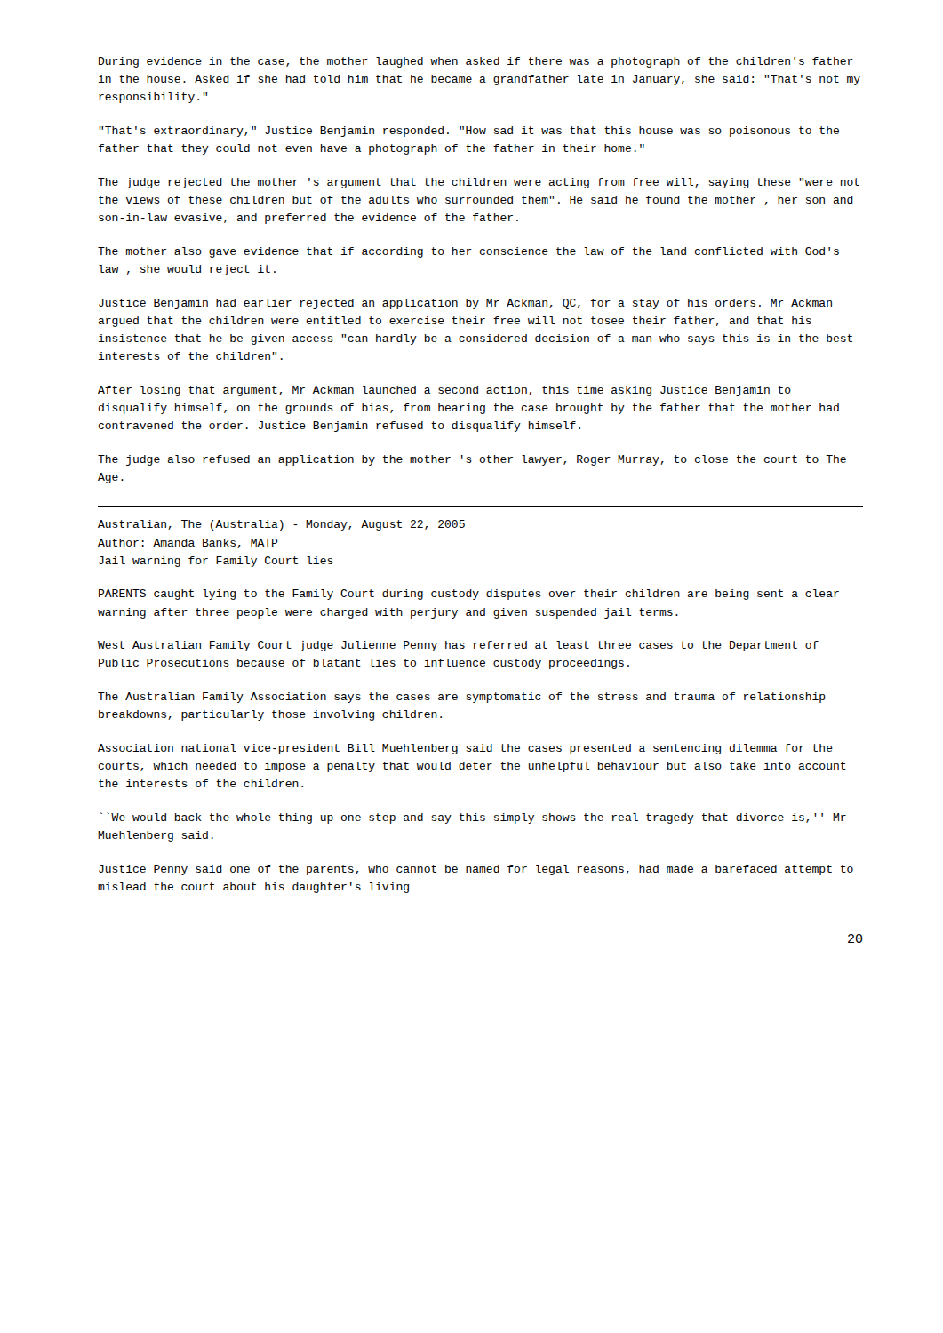During evidence in the case, the mother laughed when asked if there was a photograph of the children's father in the house. Asked if she had told him that he became a grandfather late in January, she said: "That's not my responsibility."
"That's extraordinary," Justice Benjamin responded. "How sad it was that this house was so poisonous to the father that they could not even have a photograph of the father in their home."
The judge rejected the mother 's argument that the children were acting from free will, saying these "were not the views of these children but of the adults who surrounded them". He said he found the mother , her son and son-in-law evasive, and preferred the evidence of the father.
The mother also gave evidence that if according to her conscience the law of the land conflicted with God's law , she would reject it.
Justice Benjamin had earlier rejected an application by Mr Ackman, QC, for a stay of his orders. Mr Ackman argued that the children were entitled to exercise their free will not tosee their father, and that his insistence that he be given access "can hardly be a considered decision of a man who says this is in the best interests of the children".
After losing that argument, Mr Ackman launched a second action, this time asking Justice Benjamin to disqualify himself, on the grounds of bias, from hearing the case brought by the father that the mother had contravened the order. Justice Benjamin refused to disqualify himself.
The judge also refused an application by the mother 's other lawyer, Roger Murray, to close the court to The Age.
Australian, The (Australia) - Monday, August 22, 2005 Author: Amanda Banks, MATP Jail warning for Family Court lies
PARENTS caught lying to the Family Court during custody disputes over their children are being sent a clear warning after three people were charged with perjury and given suspended jail terms.
West Australian Family Court judge Julienne Penny has referred at least three cases to the Department of Public Prosecutions because of blatant lies to influence custody proceedings.
The Australian Family Association says the cases are symptomatic of the stress and trauma of relationship breakdowns, particularly those involving children.
Association national vice-president Bill Muehlenberg said the cases presented a sentencing dilemma for the courts, which needed to impose a penalty that would deter the unhelpful behaviour but also take into account the interests of the children.
``We would back the whole thing up one step and say this simply shows the real tragedy that divorce is,'' Mr Muehlenberg said.
Justice Penny said one of the parents, who cannot be named for legal reasons, had made a barefaced attempt to mislead the court about his daughter's living
20